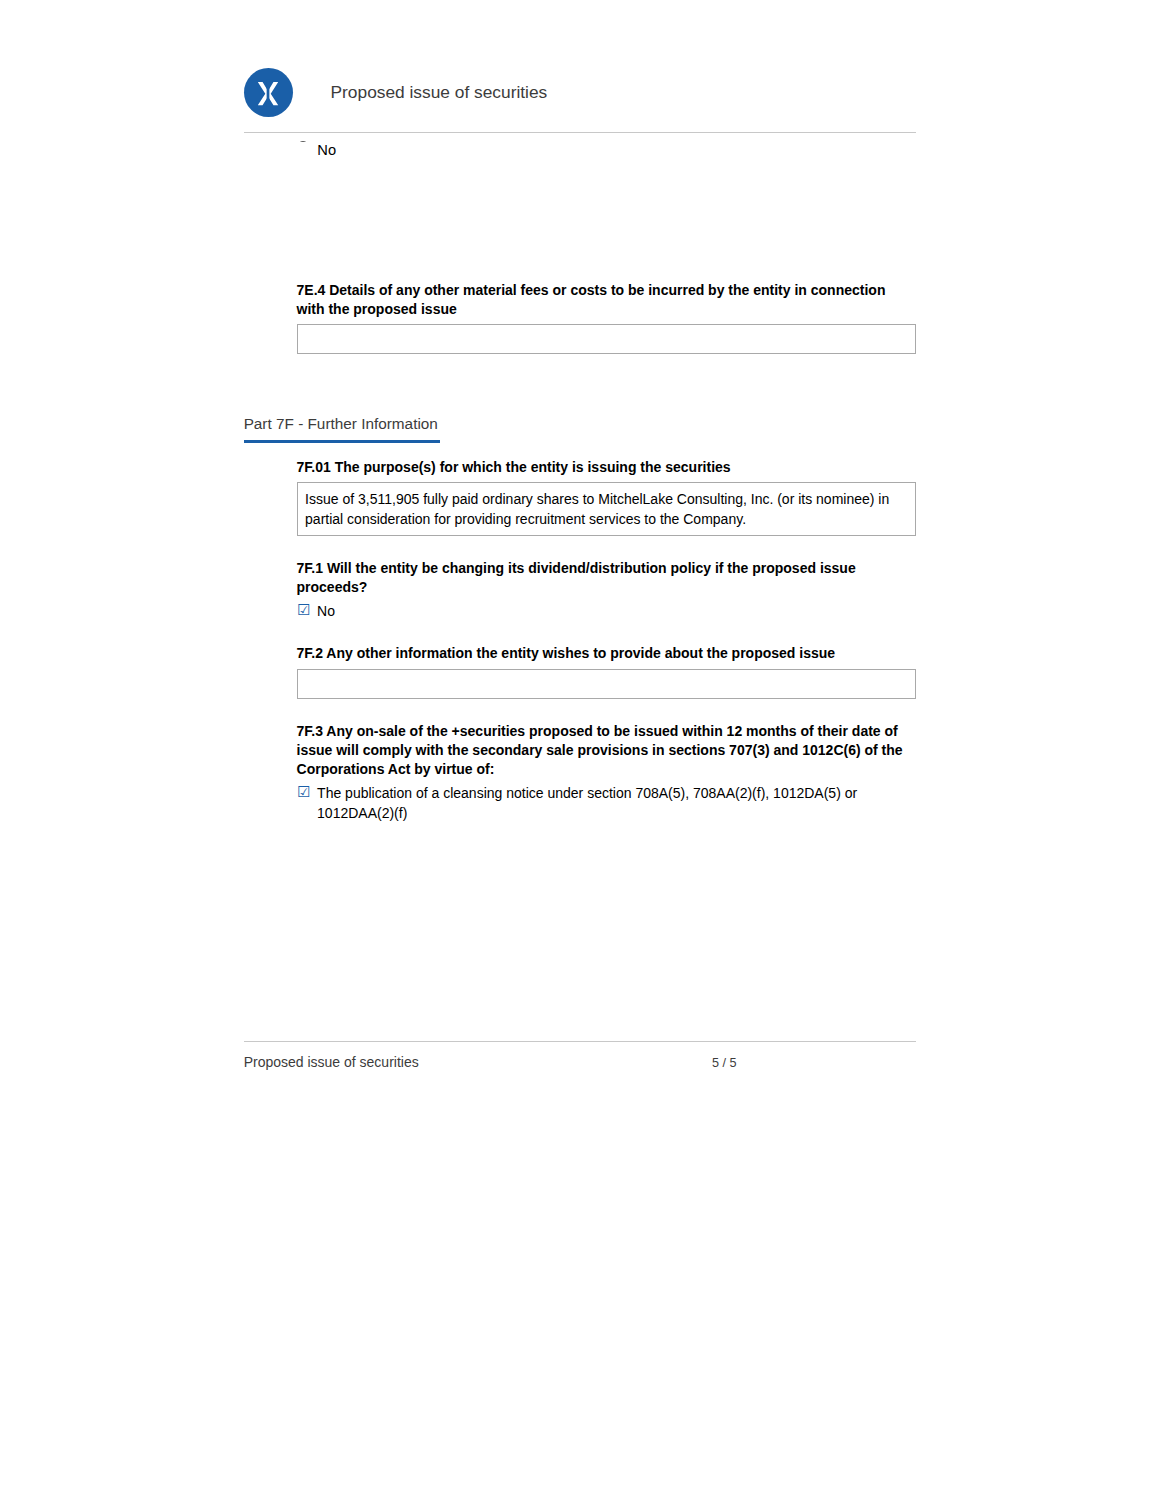Proposed issue of securities
No
7E.4 Details of any other material fees or costs to be incurred by the entity in connection with the proposed issue
Part 7F - Further Information
7F.01 The purpose(s) for which the entity is issuing the securities
Issue of 3,511,905 fully paid ordinary shares to MitchelLake Consulting, Inc. (or its nominee) in partial consideration for providing recruitment services to the Company.
7F.1 Will the entity be changing its dividend/distribution policy if the proposed issue proceeds?
☑ No
7F.2 Any other information the entity wishes to provide about the proposed issue
7F.3 Any on-sale of the +securities proposed to be issued within 12 months of their date of issue will comply with the secondary sale provisions in sections 707(3) and 1012C(6) of the Corporations Act by virtue of:
☑ The publication of a cleansing notice under section 708A(5), 708AA(2)(f), 1012DA(5) or 1012DAA(2)(f)
Proposed issue of securities
5 / 5